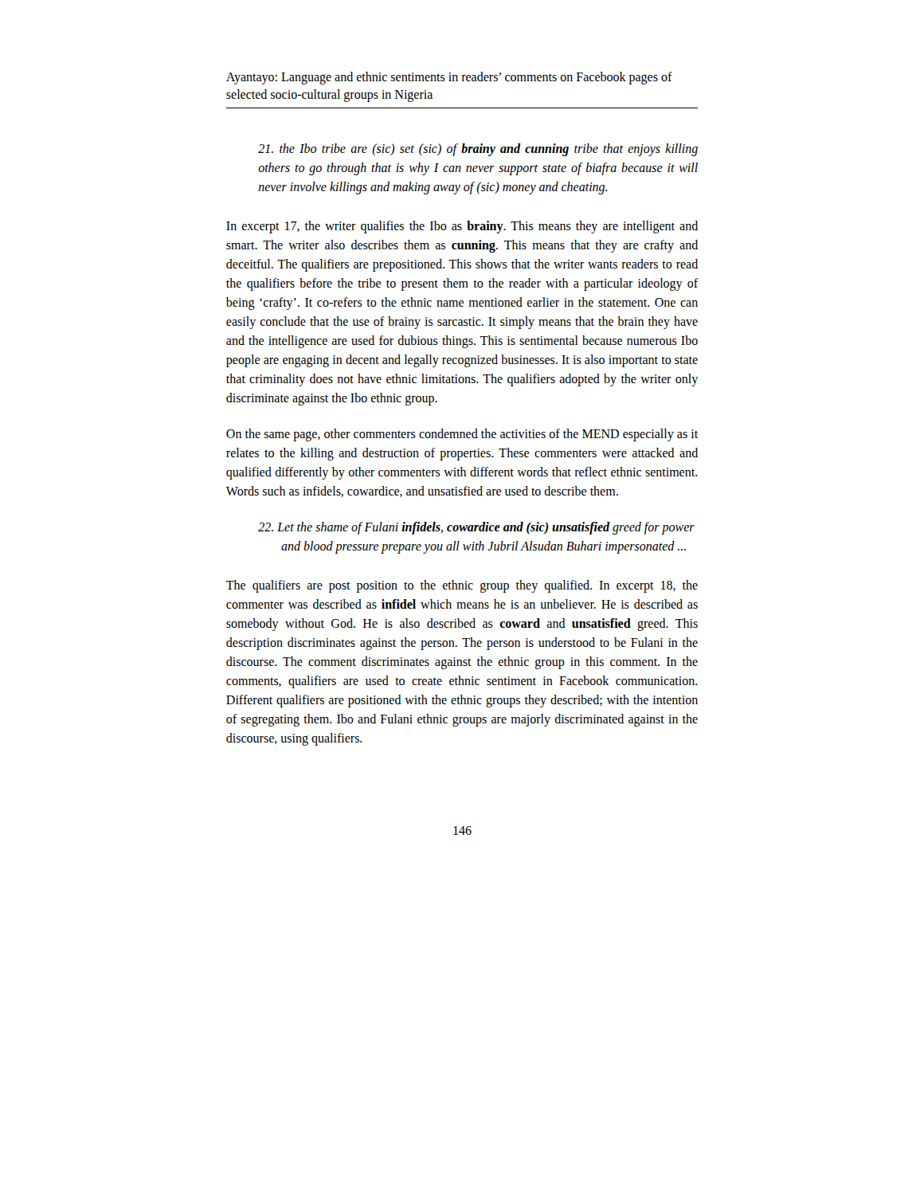Ayantayo: Language and ethnic sentiments in readers’ comments on Facebook pages of selected socio-cultural groups in Nigeria
21. the Ibo tribe are (sic) set (sic) of brainy and cunning tribe that enjoys killing others to go through that is why I can never support state of biafra because it will never involve killings and making away of (sic) money and cheating.
In excerpt 17, the writer qualifies the Ibo as brainy. This means they are intelligent and smart. The writer also describes them as cunning. This means that they are crafty and deceitful. The qualifiers are prepositioned. This shows that the writer wants readers to read the qualifiers before the tribe to present them to the reader with a particular ideology of being ‘crafty’. It co-refers to the ethnic name mentioned earlier in the statement. One can easily conclude that the use of brainy is sarcastic. It simply means that the brain they have and the intelligence are used for dubious things. This is sentimental because numerous Ibo people are engaging in decent and legally recognized businesses. It is also important to state that criminality does not have ethnic limitations. The qualifiers adopted by the writer only discriminate against the Ibo ethnic group.
On the same page, other commenters condemned the activities of the MEND especially as it relates to the killing and destruction of properties. These commenters were attacked and qualified differently by other commenters with different words that reflect ethnic sentiment. Words such as infidels, cowardice, and unsatisfied are used to describe them.
22. Let the shame of Fulani infidels, cowardice and (sic) unsatisfied greed for power and blood pressure prepare you all with Jubril Alsudan Buhari impersonated ...
The qualifiers are post position to the ethnic group they qualified. In excerpt 18, the commenter was described as infidel which means he is an unbeliever. He is described as somebody without God. He is also described as coward and unsatisfied greed. This description discriminates against the person. The person is understood to be Fulani in the discourse. The comment discriminates against the ethnic group in this comment. In the comments, qualifiers are used to create ethnic sentiment in Facebook communication. Different qualifiers are positioned with the ethnic groups they described; with the intention of segregating them. Ibo and Fulani ethnic groups are majorly discriminated against in the discourse, using qualifiers.
146